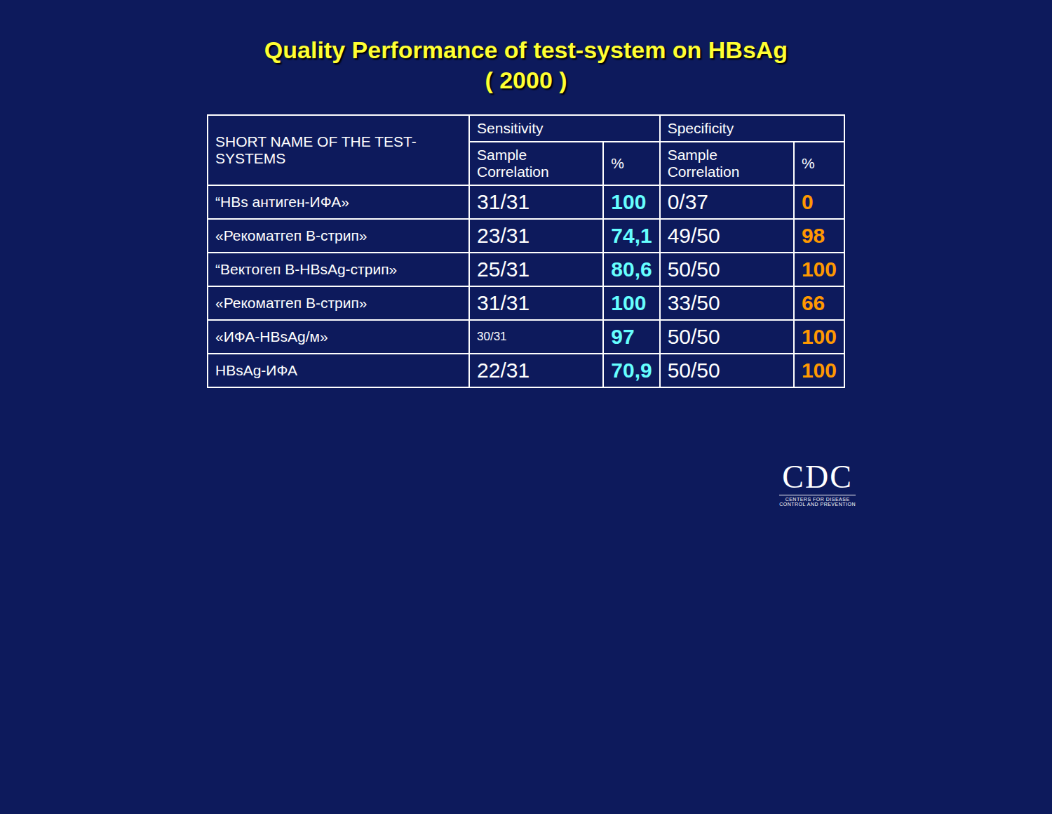Quality Performance of test-system on HBsAg
( 2000 )
| SHORT NAME OF THE TEST-SYSTEMS | Sensitivity | Specificity |
| --- | --- | --- |
| Sample Correlation | % | Sample Correlation | % |
| “HBs антиген-ИФА» | 31/31 | 100 | 0/37 | 0 |
| «Рекоматгеп В-стрип» | 23/31 | 74,1 | 49/50 | 98 |
| “Вектогеп В-HBsAg-стрип» | 25/31 | 80,6 | 50/50 | 100 |
| «Рекоматгеп В-стрип» | 31/31 | 100 | 33/50 | 66 |
| «ИФА-HBsAg/м» | 30/31 | 97 | 50/50 | 100 |
| HBsAg-ИФА | 22/31 | 70,9 | 50/50 | 100 |
CDC
CENTERS FOR DISEASE
CONTROL AND PREVENTION